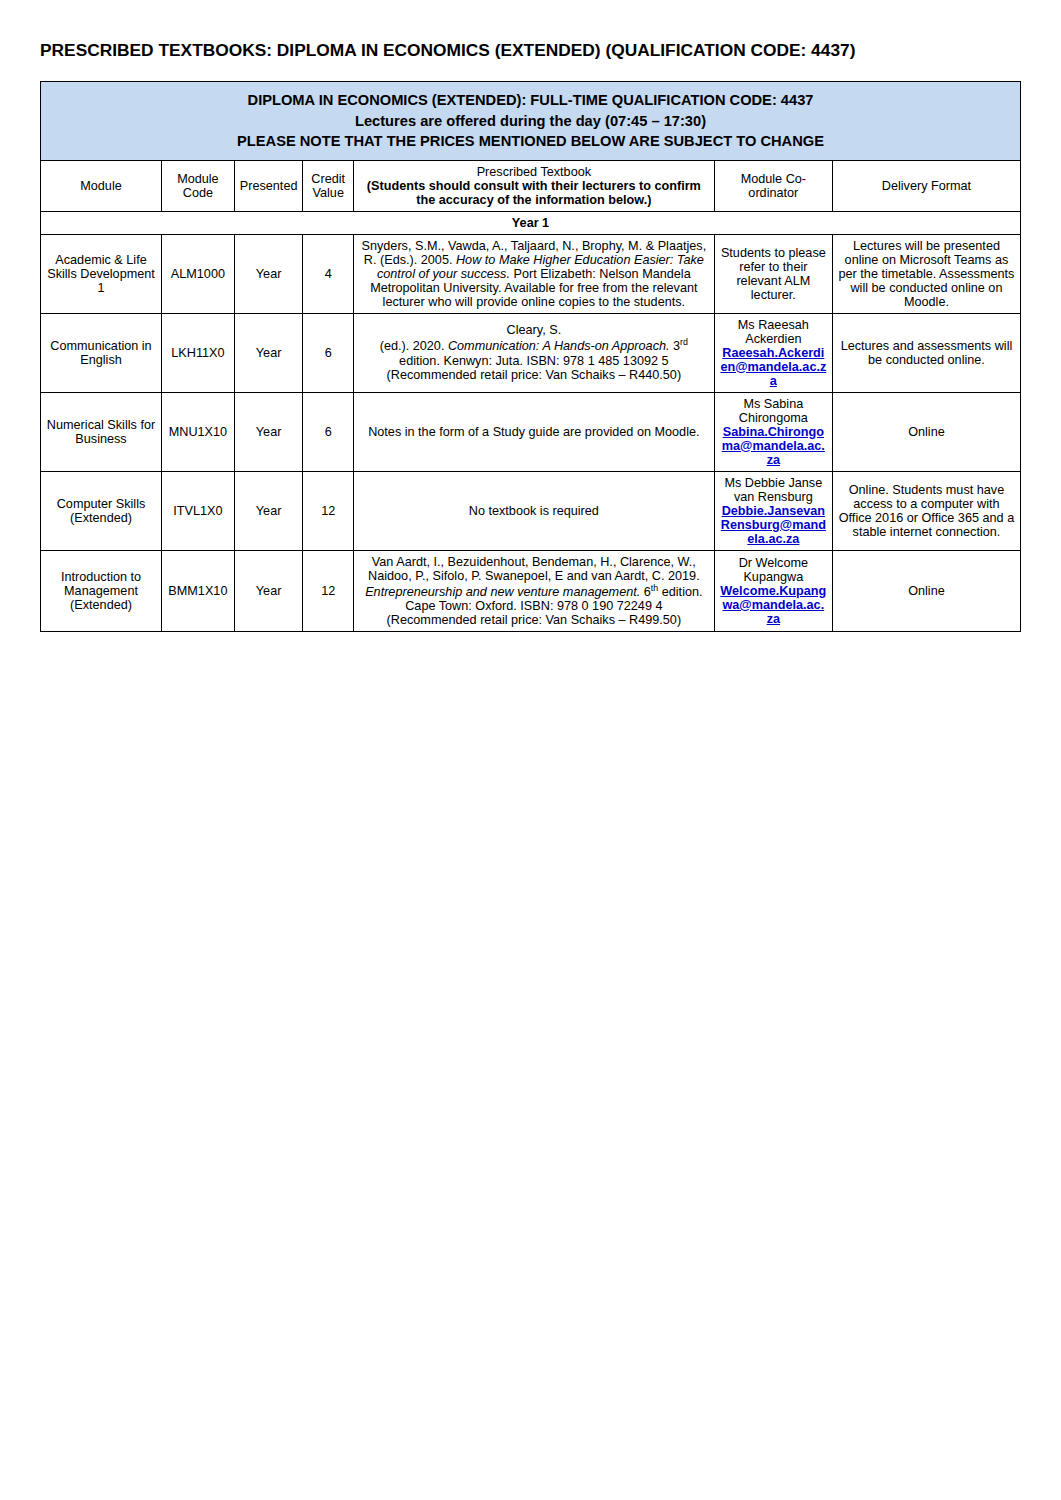PRESCRIBED TEXTBOOKS: DIPLOMA IN ECONOMICS (EXTENDED) (QUALIFICATION CODE: 4437)
| DIPLOMA IN ECONOMICS (EXTENDED): FULL-TIME QUALIFICATION CODE: 4437 Lectures are offered during the day (07:45 – 17:30) PLEASE NOTE THAT THE PRICES MENTIONED BELOW ARE SUBJECT TO CHANGE |
| --- |
| Module | Module Code | Presented | Credit Value | Prescribed Textbook (Students should consult with their lecturers to confirm the accuracy of the information below.) | Module Co-ordinator | Delivery Format |
| Year 1 |
| Academic & Life Skills Development 1 | ALM1000 | Year | 4 | Snyders, S.M., Vawda, A., Taljaard, N., Brophy, M. & Plaatjes, R. (Eds.). 2005. How to Make Higher Education Easier: Take control of your success. Port Elizabeth: Nelson Mandela Metropolitan University. Available for free from the relevant lecturer who will provide online copies to the students. | Students to please refer to their relevant ALM lecturer. | Lectures will be presented online on Microsoft Teams as per the timetable. Assessments will be conducted online on Moodle. |
| Communication in English | LKH11X0 | Year | 6 | Cleary, S. (ed.). 2020. Communication: A Hands-on Approach. 3 rd edition. Kenwyn: Juta. ISBN: 978 1 485 13092 5 (Recommended retail price: Van Schaiks – R440.50) | Ms Raeesah Ackerdien Raeesah.Ackerdien@mandela.ac.za | Lectures and assessments will be conducted online. |
| Numerical Skills for Business | MNU1X10 | Year | 6 | Notes in the form of a Study guide are provided on Moodle. | Ms Sabina Chirongoma Sabina.Chirongoma@mandela.ac.za | Online |
| Computer Skills (Extended) | ITVL1X0 | Year | 12 | No textbook is required | Ms Debbie Janse van Rensburg Debbie.JansevanRensburg@mandela.ac.za | Online. Students must have access to a computer with Office 2016 or Office 365 and a stable internet connection. |
| Introduction to Management (Extended) | BMM1X10 | Year | 12 | Van Aardt, I., Bezuidenhout, Bendeman, H., Clarence, W., Naidoo, P., Sifolo, P. Swanepoel, E and van Aardt, C. 2019. Entrepreneurship and new venture management. 6 th edition. Cape Town: Oxford. ISBN: 978 0 190 72249 4 (Recommended retail price: Van Schaiks – R499.50) | Dr Welcome Kupangwa Welcome.Kupangwa@mandela.ac.za | Online |